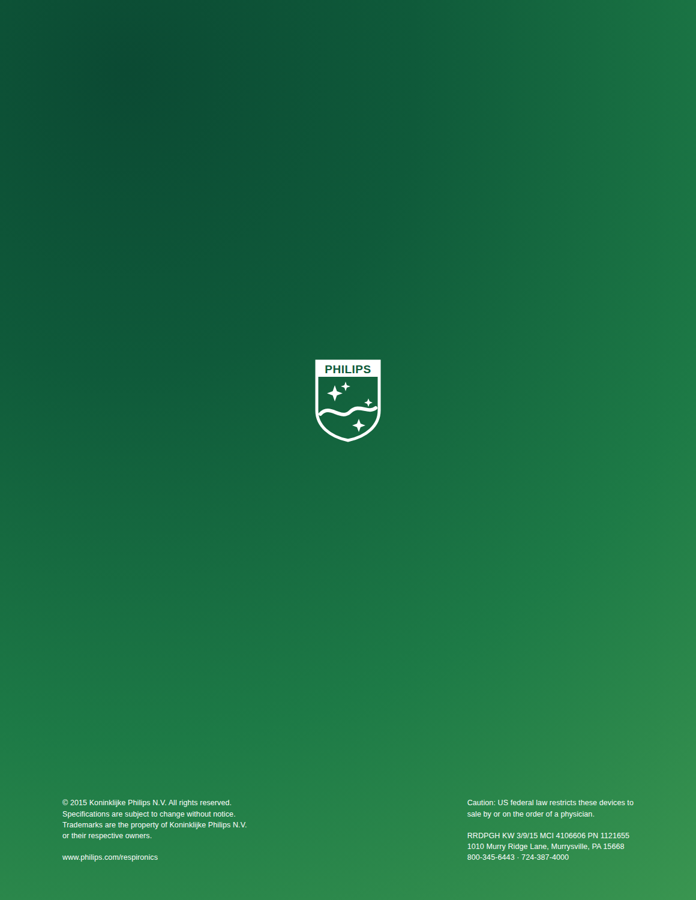Philips PHILIPS
© 2015 Koninklijke Philips N.V. All rights reserved.
Specifications are subject to change without notice.
Trademarks are the property of Koninklijke Philips N.V.
or their respective owners.
www.philips.com/respironics
Caution: US federal law restricts these devices to
sale by or on the order of a physician.
RRDPGH KW 3/9/15 MCI 4106606 PN 1121655
1010 Murry Ridge Lane, Murrysville, PA 15668
800-345-6443 · 724-387-4000